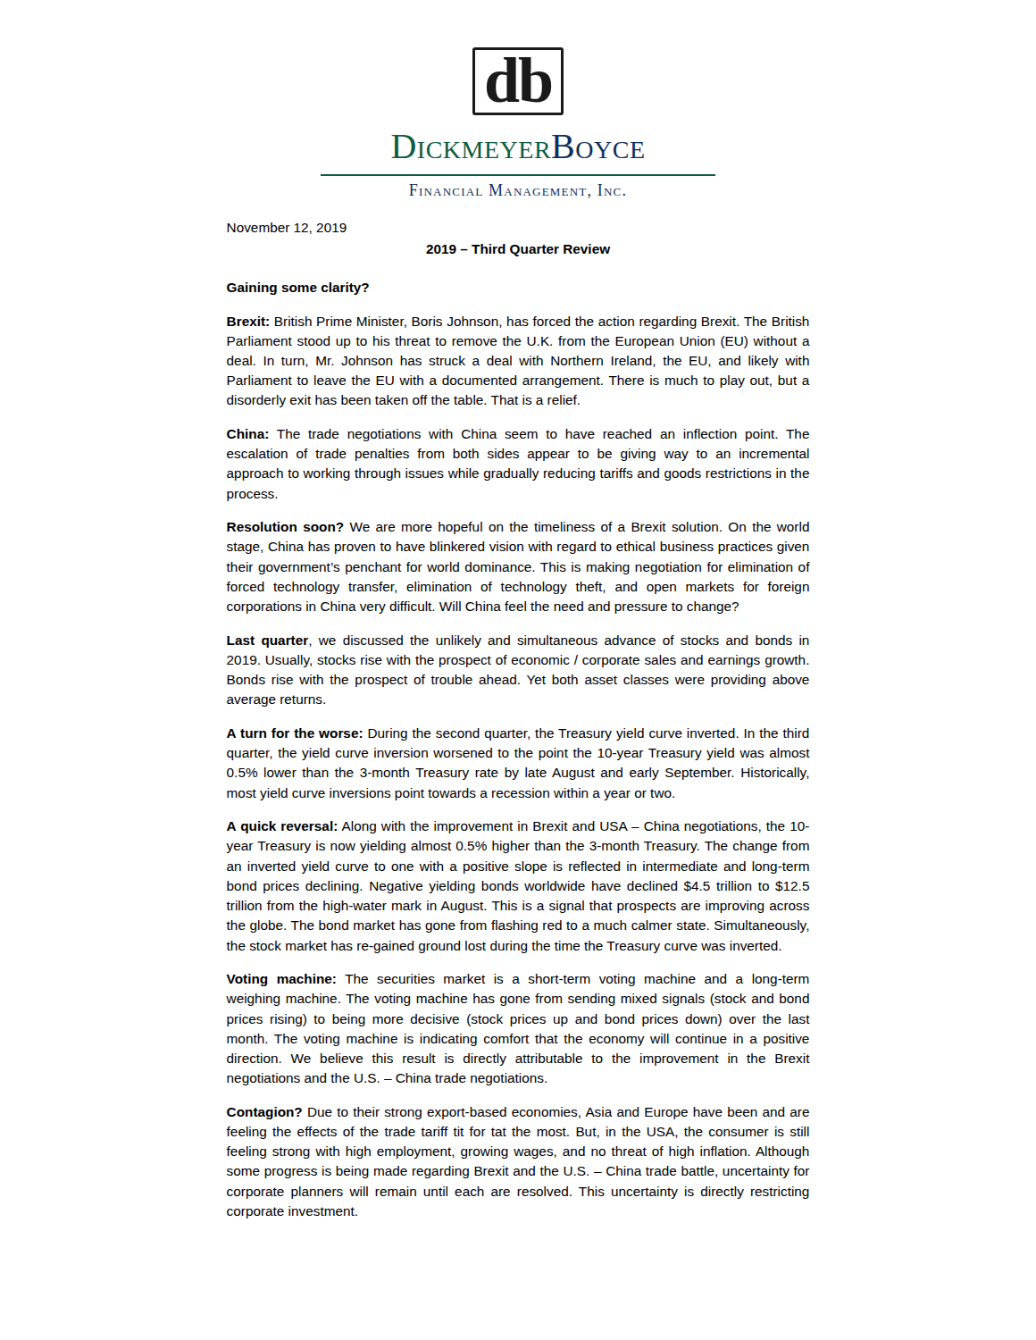db
Dickmeyer Boyce
Financial Management, Inc.
November 12, 2019
2019 – Third Quarter Review
Gaining some clarity?
Brexit: British Prime Minister, Boris Johnson, has forced the action regarding Brexit. The British Parliament stood up to his threat to remove the U.K. from the European Union (EU) without a deal. In turn, Mr. Johnson has struck a deal with Northern Ireland, the EU, and likely with Parliament to leave the EU with a documented arrangement. There is much to play out, but a disorderly exit has been taken off the table. That is a relief.
China: The trade negotiations with China seem to have reached an inflection point. The escalation of trade penalties from both sides appear to be giving way to an incremental approach to working through issues while gradually reducing tariffs and goods restrictions in the process.
Resolution soon? We are more hopeful on the timeliness of a Brexit solution. On the world stage, China has proven to have blinkered vision with regard to ethical business practices given their government’s penchant for world dominance. This is making negotiation for elimination of forced technology transfer, elimination of technology theft, and open markets for foreign corporations in China very difficult. Will China feel the need and pressure to change?
Last quarter, we discussed the unlikely and simultaneous advance of stocks and bonds in 2019. Usually, stocks rise with the prospect of economic / corporate sales and earnings growth. Bonds rise with the prospect of trouble ahead. Yet both asset classes were providing above average returns.
A turn for the worse: During the second quarter, the Treasury yield curve inverted. In the third quarter, the yield curve inversion worsened to the point the 10-year Treasury yield was almost 0.5% lower than the 3-month Treasury rate by late August and early September. Historically, most yield curve inversions point towards a recession within a year or two.
A quick reversal: Along with the improvement in Brexit and USA – China negotiations, the 10-year Treasury is now yielding almost 0.5% higher than the 3-month Treasury. The change from an inverted yield curve to one with a positive slope is reflected in intermediate and long-term bond prices declining. Negative yielding bonds worldwide have declined $4.5 trillion to $12.5 trillion from the high-water mark in August. This is a signal that prospects are improving across the globe. The bond market has gone from flashing red to a much calmer state. Simultaneously, the stock market has re-gained ground lost during the time the Treasury curve was inverted.
Voting machine: The securities market is a short-term voting machine and a long-term weighing machine. The voting machine has gone from sending mixed signals (stock and bond prices rising) to being more decisive (stock prices up and bond prices down) over the last month. The voting machine is indicating comfort that the economy will continue in a positive direction. We believe this result is directly attributable to the improvement in the Brexit negotiations and the U.S. – China trade negotiations.
Contagion? Due to their strong export-based economies, Asia and Europe have been and are feeling the effects of the trade tariff tit for tat the most. But, in the USA, the consumer is still feeling strong with high employment, growing wages, and no threat of high inflation. Although some progress is being made regarding Brexit and the U.S. – China trade battle, uncertainty for corporate planners will remain until each are resolved. This uncertainty is directly restricting corporate investment.